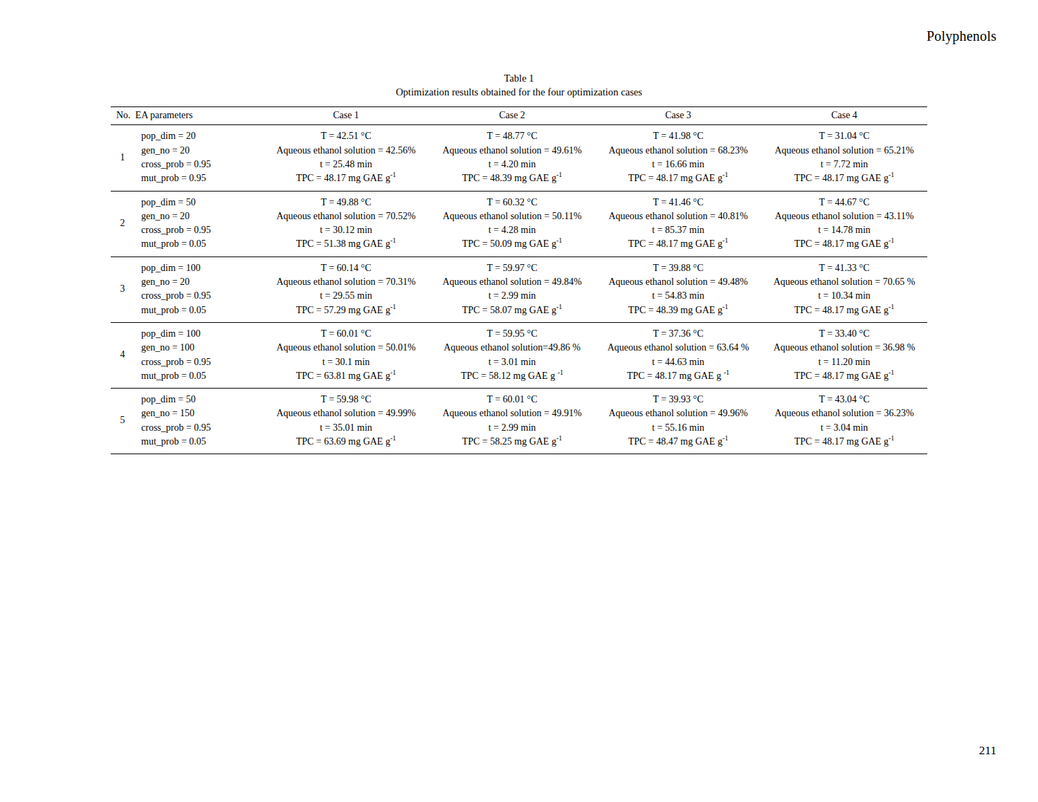Polyphenols
Table 1
Optimization results obtained for the four optimization cases
| No. EA parameters | Case 1 | Case 2 | Case 3 | Case 4 |
| --- | --- | --- | --- | --- |
| 1 | pop_dim = 20 gen_no = 20 cross_prob = 0.95 mut_prob = 0.95 | T = 42.51 °C Aqueous ethanol solution = 42.56% t = 25.48 min TPC = 48.17 mg GAE g -1 | T = 48.77 °C Aqueous ethanol solution = 49.61% t = 4.20 min TPC = 48.39 mg GAE g -1 | T = 41.98 °C Aqueous ethanol solution = 68.23% t = 16.66 min TPC = 48.17 mg GAE g -1 | T = 31.04 °C Aqueous ethanol solution = 65.21% t = 7.72 min TPC = 48.17 mg GAE g -1 |
| 2 | pop_dim = 50 gen_no = 20 cross_prob = 0.95 mut_prob = 0.05 | T = 49.88 °C Aqueous ethanol solution = 70.52% t = 30.12 min TPC = 51.38 mg GAE g -1 | T = 60.32 °C Aqueous ethanol solution = 50.11% t = 4.28 min TPC = 50.09 mg GAE g -1 | T = 41.46 °C Aqueous ethanol solution = 40.81% t = 85.37 min TPC = 48.17 mg GAE g -1 | T = 44.67 °C Aqueous ethanol solution = 43.11% t = 14.78 min TPC = 48.17 mg GAE g -1 |
| 3 | pop_dim = 100 gen_no = 20 cross_prob = 0.95 mut_prob = 0.05 | T = 60.14 °C Aqueous ethanol solution = 70.31% t = 29.55 min TPC = 57.29 mg GAE g -1 | T = 59.97 °C Aqueous ethanol solution = 49.84% t = 2.99 min TPC = 58.07 mg GAE g -1 | T = 39.88 °C Aqueous ethanol solution = 49.48% t = 54.83 min TPC = 48.39 mg GAE g -1 | T = 41.33 °C Aqueous ethanol solution = 70.65 % t = 10.34 min TPC = 48.17 mg GAE g -1 |
| 4 | pop_dim = 100 gen_no = 100 cross_prob = 0.95 mut_prob = 0.05 | T = 60.01 °C Aqueous ethanol solution = 50.01% t = 30.1 min TPC = 63.81 mg GAE g -1 | T = 59.95 °C Aqueous ethanol solution=49.86 % t = 3.01 min TPC = 58.12 mg GAE g -1 | T = 37.36 °C Aqueous ethanol solution = 63.64 % t = 44.63 min TPC = 48.17 mg GAE g -1 | T = 33.40 °C Aqueous ethanol solution = 36.98 % t = 11.20 min TPC = 48.17 mg GAE g -1 |
| 5 | pop_dim = 50 gen_no = 150 cross_prob = 0.95 mut_prob = 0.05 | T = 59.98 °C Aqueous ethanol solution = 49.99% t = 35.01 min TPC = 63.69 mg GAE g -1 | T = 60.01 °C Aqueous ethanol solution = 49.91% t = 2.99 min TPC = 58.25 mg GAE g -1 | T = 39.93 °C Aqueous ethanol solution = 49.96% t = 55.16 min TPC = 48.47 mg GAE g -1 | T = 43.04 °C Aqueous ethanol solution = 36.23% t = 3.04 min TPC = 48.17 mg GAE g -1 |
211